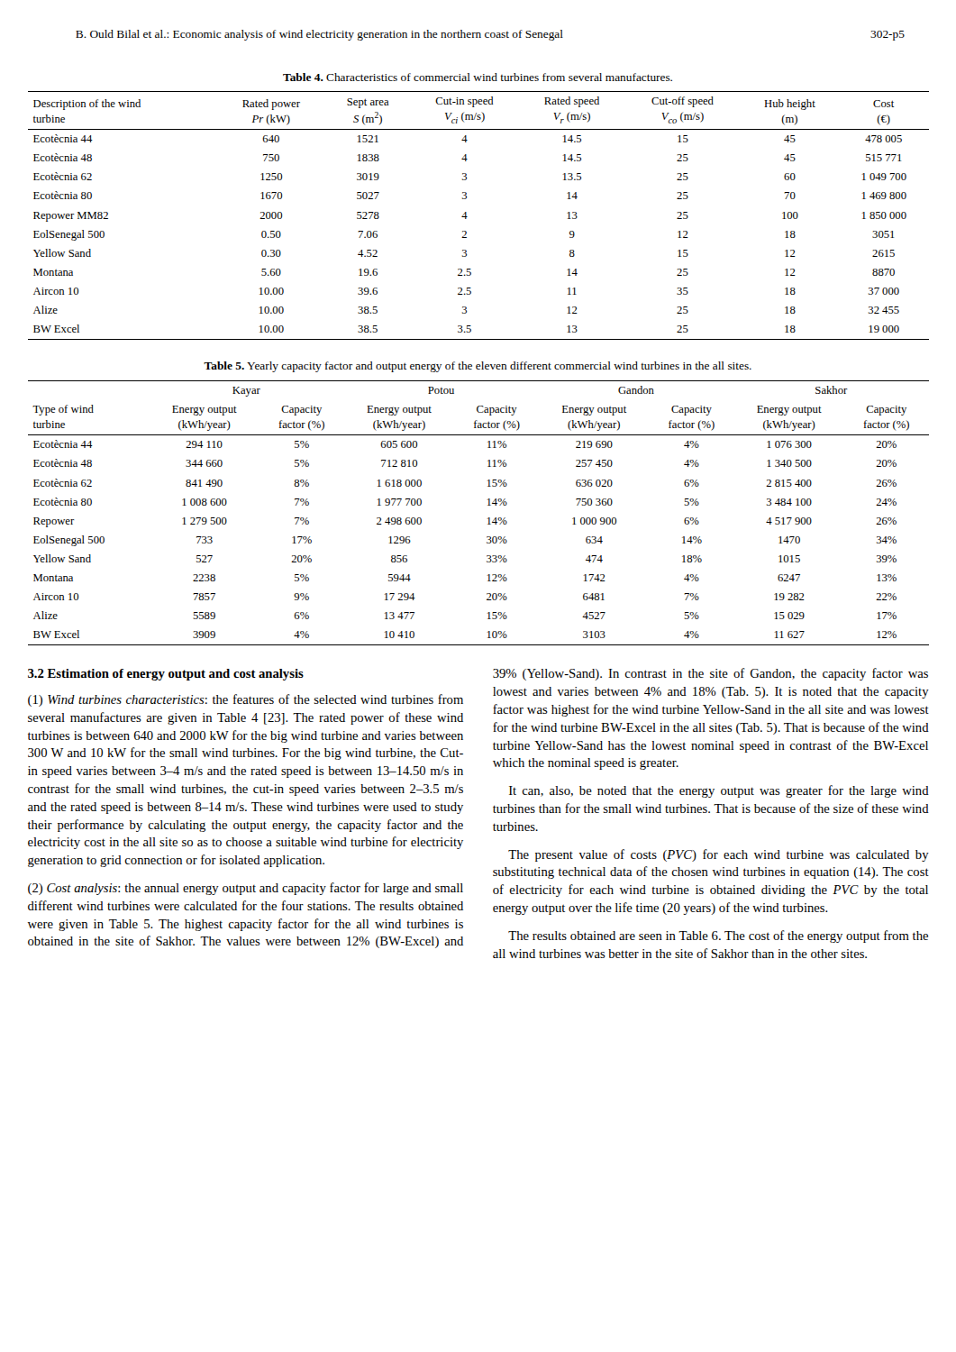B. Ould Bilal et al.: Economic analysis of wind electricity generation in the northern coast of Senegal 302-p5
Table 4. Characteristics of commercial wind turbines from several manufactures.
| Description of the wind turbine | Rated power Pr (kW) | Sept area S (m 2 ) | Cut-in speed V ci (m/s) | Rated speed V r (m/s) | Cut-off speed V co (m/s) | Hub height (m) | Cost (€) |
| --- | --- | --- | --- | --- | --- | --- | --- |
| Ecotècnia 44 | 640 | 1521 | 4 | 14.5 | 15 | 45 | 478 005 |
| Ecotècnia 48 | 750 | 1838 | 4 | 14.5 | 25 | 45 | 515 771 |
| Ecotècnia 62 | 1250 | 3019 | 3 | 13.5 | 25 | 60 | 1 049 700 |
| Ecotècnia 80 | 1670 | 5027 | 3 | 14 | 25 | 70 | 1 469 800 |
| Repower MM82 | 2000 | 5278 | 4 | 13 | 25 | 100 | 1 850 000 |
| EolSenegal 500 | 0.50 | 7.06 | 2 | 9 | 12 | 18 | 3051 |
| Yellow Sand | 0.30 | 4.52 | 3 | 8 | 15 | 12 | 2615 |
| Montana | 5.60 | 19.6 | 2.5 | 14 | 25 | 12 | 8870 |
| Aircon 10 | 10.00 | 39.6 | 2.5 | 11 | 35 | 18 | 37 000 |
| Alize | 10.00 | 38.5 | 3 | 12 | 25 | 18 | 32 455 |
| BW Excel | 10.00 | 38.5 | 3.5 | 13 | 25 | 18 | 19 000 |
Table 5. Yearly capacity factor and output energy of the eleven different commercial wind turbines in the all sites.
| | Kayar | Potou | Gandon | Sakhor |
| --- | --- | --- | --- | --- |
| Type of wind turbine | Energy output (kWh/year) | Capacity factor (%) | Energy output (kWh/year) | Capacity factor (%) | Energy output (kWh/year) | Capacity factor (%) | Energy output (kWh/year) | Capacity factor (%) |
| Ecotècnia 44 | 294 110 | 5% | 605 600 | 11% | 219 690 | 4% | 1 076 300 | 20% |
| Ecotècnia 48 | 344 660 | 5% | 712 810 | 11% | 257 450 | 4% | 1 340 500 | 20% |
| Ecotècnia 62 | 841 490 | 8% | 1 618 000 | 15% | 636 020 | 6% | 2 815 400 | 26% |
| Ecotècnia 80 | 1 008 600 | 7% | 1 977 700 | 14% | 750 360 | 5% | 3 484 100 | 24% |
| Repower | 1 279 500 | 7% | 2 498 600 | 14% | 1 000 900 | 6% | 4 517 900 | 26% |
| EolSenegal 500 | 733 | 17% | 1296 | 30% | 634 | 14% | 1470 | 34% |
| Yellow Sand | 527 | 20% | 856 | 33% | 474 | 18% | 1015 | 39% |
| Montana | 2238 | 5% | 5944 | 12% | 1742 | 4% | 6247 | 13% |
| Aircon 10 | 7857 | 9% | 17 294 | 20% | 6481 | 7% | 19 282 | 22% |
| Alize | 5589 | 6% | 13 477 | 15% | 4527 | 5% | 15 029 | 17% |
| BW Excel | 3909 | 4% | 10 410 | 10% | 3103 | 4% | 11 627 | 12% |
3.2 Estimation of energy output and cost analysis
(1) Wind turbines characteristics: the features of the selected wind turbines from several manufactures are given in Table 4 [23]. The rated power of these wind turbines is between 640 and 2000 kW for the big wind turbine and varies between 300 W and 10 kW for the small wind turbines. For the big wind turbine, the Cut-in speed varies between 3–4 m/s and the rated speed is between 13–14.50 m/s in contrast for the small wind turbines, the cut-in speed varies between 2–3.5 m/s and the rated speed is between 8–14 m/s. These wind turbines were used to study their performance by calculating the output energy, the capacity factor and the electricity cost in the all site so as to choose a suitable wind turbine for electricity generation to grid connection or for isolated application.
(2) Cost analysis: the annual energy output and capacity factor for large and small different wind turbines were calculated for the four stations. The results obtained were given in Table 5. The highest capacity factor for the all wind turbines is obtained in the site of Sakhor. The values were between 12% (BW-Excel) and 39% (Yellow-Sand). In contrast in the site of Gandon, the capacity factor was lowest and varies between 4% and 18% (Tab. 5). It is noted that the capacity factor was highest for the wind turbine Yellow-Sand in the all site and was lowest for the wind turbine BW-Excel in the all sites (Tab. 5). That is because of the wind turbine Yellow-Sand has the lowest nominal speed in contrast of the BW-Excel which the nominal speed is greater.
It can, also, be noted that the energy output was greater for the large wind turbines than for the small wind turbines. That is because of the size of these wind turbines.
The present value of costs (PVC) for each wind turbine was calculated by substituting technical data of the chosen wind turbines in equation (14). The cost of electricity for each wind turbine is obtained dividing the PVC by the total energy output over the life time (20 years) of the wind turbines.
The results obtained are seen in Table 6. The cost of the energy output from the all wind turbines was better in the site of Sakhor than in the other sites.